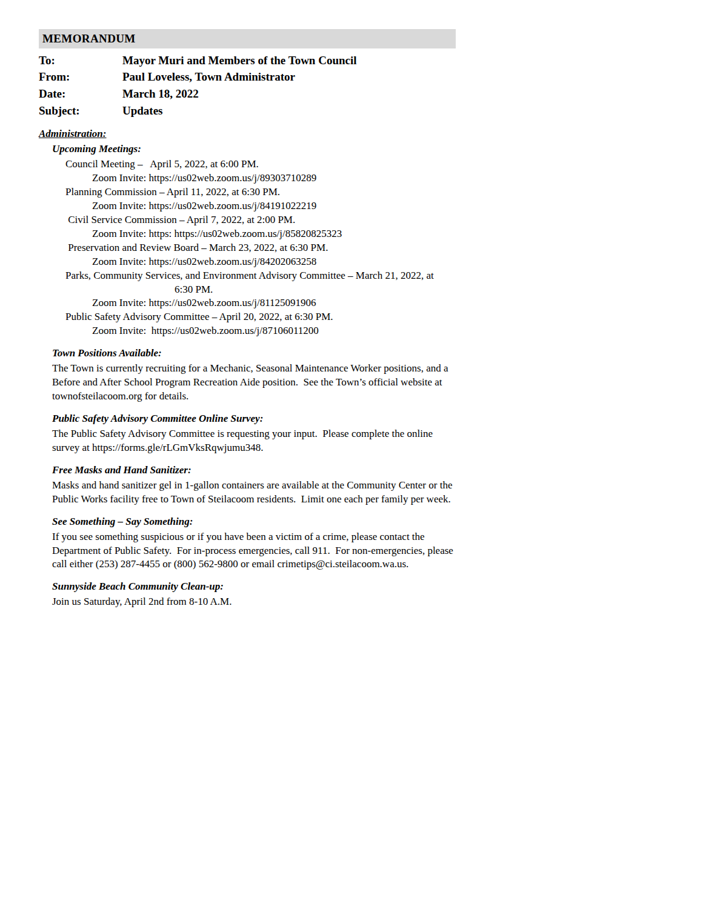MEMORANDUM
| To: | Mayor Muri and Members of the Town Council |
| From: | Paul Loveless, Town Administrator |
| Date: | March 18, 2022 |
| Subject: | Updates |
Administration:
Upcoming Meetings:
Council Meeting – April 5, 2022, at 6:00 PM.
Zoom Invite: https://us02web.zoom.us/j/89303710289
Planning Commission – April 11, 2022, at 6:30 PM.
Zoom Invite: https://us02web.zoom.us/j/84191022219
Civil Service Commission – April 7, 2022, at 2:00 PM.
Zoom Invite: https: https://us02web.zoom.us/j/85820825323
Preservation and Review Board – March 23, 2022, at 6:30 PM.
Zoom Invite: https://us02web.zoom.us/j/84202063258
Parks, Community Services, and Environment Advisory Committee – March 21, 2022, at
6:30 PM.
Zoom Invite: https://us02web.zoom.us/j/81125091906
Public Safety Advisory Committee – April 20, 2022, at 6:30 PM.
Zoom Invite: https://us02web.zoom.us/j/87106011200
Town Positions Available:
The Town is currently recruiting for a Mechanic, Seasonal Maintenance Worker positions, and a Before and After School Program Recreation Aide position. See the Town’s official website at townofsteilacoom.org for details.
Public Safety Advisory Committee Online Survey:
The Public Safety Advisory Committee is requesting your input. Please complete the online survey at https://forms.gle/rLGmVksRqwjumu348.
Free Masks and Hand Sanitizer:
Masks and hand sanitizer gel in 1-gallon containers are available at the Community Center or the Public Works facility free to Town of Steilacoom residents. Limit one each per family per week.
See Something – Say Something:
If you see something suspicious or if you have been a victim of a crime, please contact the Department of Public Safety. For in-process emergencies, call 911. For non-emergencies, please call either (253) 287-4455 or (800) 562-9800 or email crimetips@ci.steilacoom.wa.us.
Sunnyside Beach Community Clean-up:
Join us Saturday, April 2nd from 8-10 A.M.